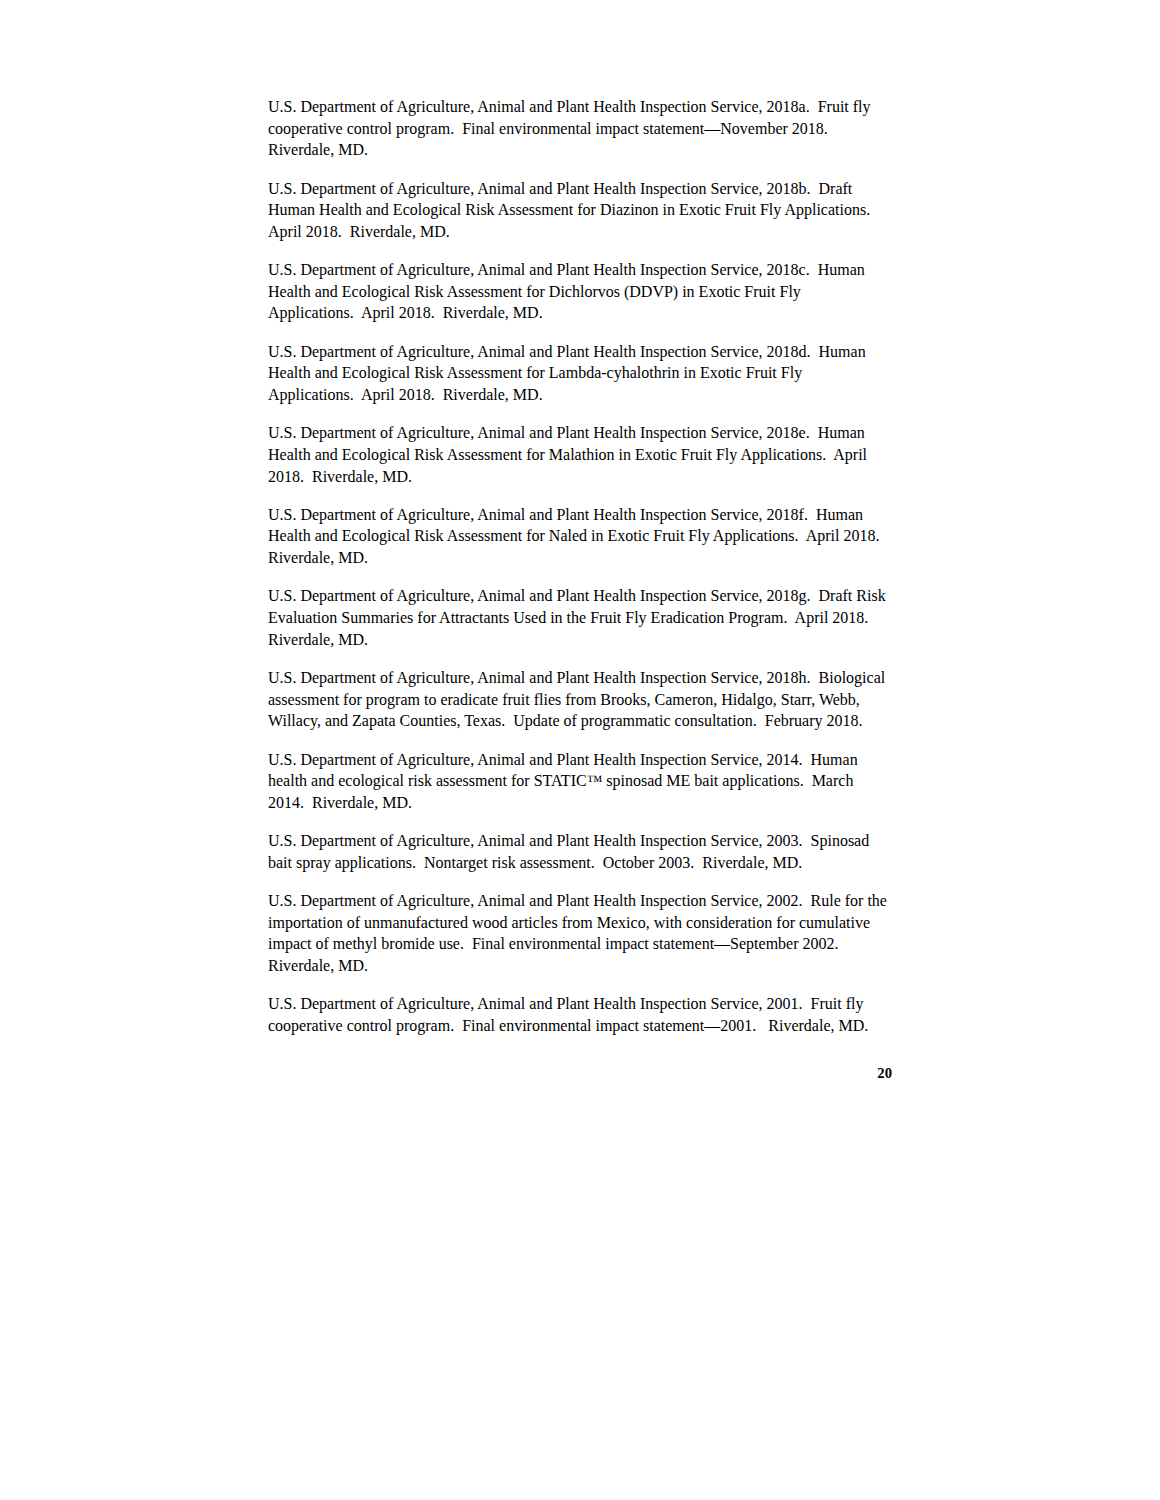U.S. Department of Agriculture, Animal and Plant Health Inspection Service, 2018a. Fruit fly cooperative control program. Final environmental impact statement—November 2018. Riverdale, MD.
U.S. Department of Agriculture, Animal and Plant Health Inspection Service, 2018b. Draft Human Health and Ecological Risk Assessment for Diazinon in Exotic Fruit Fly Applications. April 2018. Riverdale, MD.
U.S. Department of Agriculture, Animal and Plant Health Inspection Service, 2018c. Human Health and Ecological Risk Assessment for Dichlorvos (DDVP) in Exotic Fruit Fly Applications. April 2018. Riverdale, MD.
U.S. Department of Agriculture, Animal and Plant Health Inspection Service, 2018d. Human Health and Ecological Risk Assessment for Lambda-cyhalothrin in Exotic Fruit Fly Applications. April 2018. Riverdale, MD.
U.S. Department of Agriculture, Animal and Plant Health Inspection Service, 2018e. Human Health and Ecological Risk Assessment for Malathion in Exotic Fruit Fly Applications. April 2018. Riverdale, MD.
U.S. Department of Agriculture, Animal and Plant Health Inspection Service, 2018f. Human Health and Ecological Risk Assessment for Naled in Exotic Fruit Fly Applications. April 2018. Riverdale, MD.
U.S. Department of Agriculture, Animal and Plant Health Inspection Service, 2018g. Draft Risk Evaluation Summaries for Attractants Used in the Fruit Fly Eradication Program. April 2018. Riverdale, MD.
U.S. Department of Agriculture, Animal and Plant Health Inspection Service, 2018h. Biological assessment for program to eradicate fruit flies from Brooks, Cameron, Hidalgo, Starr, Webb, Willacy, and Zapata Counties, Texas. Update of programmatic consultation. February 2018.
U.S. Department of Agriculture, Animal and Plant Health Inspection Service, 2014. Human health and ecological risk assessment for STATIC™ spinosad ME bait applications. March 2014. Riverdale, MD.
U.S. Department of Agriculture, Animal and Plant Health Inspection Service, 2003. Spinosad bait spray applications. Nontarget risk assessment. October 2003. Riverdale, MD.
U.S. Department of Agriculture, Animal and Plant Health Inspection Service, 2002. Rule for the importation of unmanufactured wood articles from Mexico, with consideration for cumulative impact of methyl bromide use. Final environmental impact statement—September 2002. Riverdale, MD.
U.S. Department of Agriculture, Animal and Plant Health Inspection Service, 2001. Fruit fly cooperative control program. Final environmental impact statement—2001. Riverdale, MD.
20